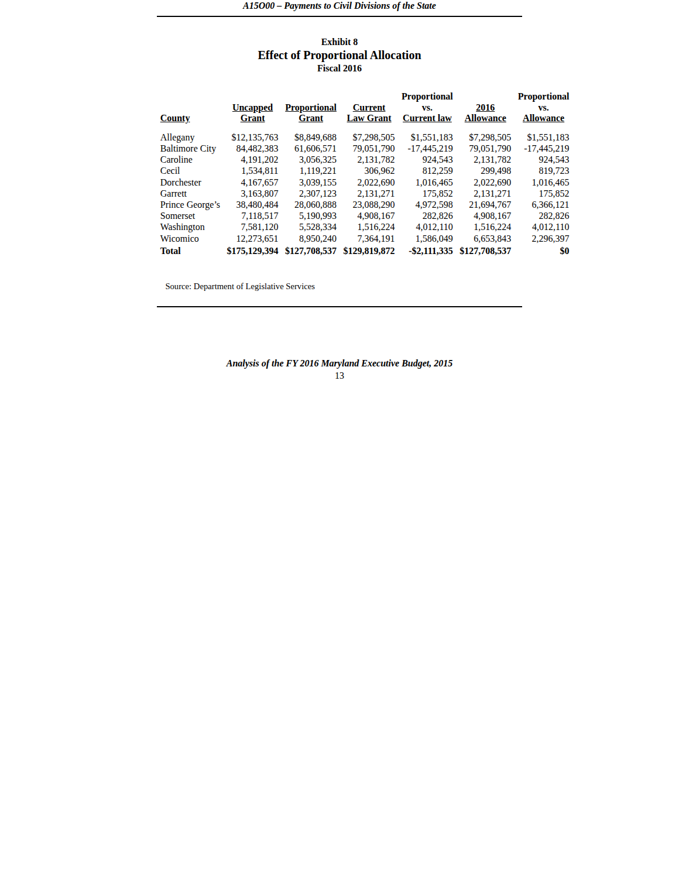A15O00 – Payments to Civil Divisions of the State
Exhibit 8
Effect of Proportional Allocation
Fiscal 2016
| County | Uncapped Grant | Proportional Grant | Current Law Grant | Proportional vs. Current law | 2016 Allowance | Proportional vs. Allowance |
| --- | --- | --- | --- | --- | --- | --- |
| Allegany | $12,135,763 | $8,849,688 | $7,298,505 | $1,551,183 | $7,298,505 | $1,551,183 |
| Baltimore City | 84,482,383 | 61,606,571 | 79,051,790 | -17,445,219 | 79,051,790 | -17,445,219 |
| Caroline | 4,191,202 | 3,056,325 | 2,131,782 | 924,543 | 2,131,782 | 924,543 |
| Cecil | 1,534,811 | 1,119,221 | 306,962 | 812,259 | 299,498 | 819,723 |
| Dorchester | 4,167,657 | 3,039,155 | 2,022,690 | 1,016,465 | 2,022,690 | 1,016,465 |
| Garrett | 3,163,807 | 2,307,123 | 2,131,271 | 175,852 | 2,131,271 | 175,852 |
| Prince George’s | 38,480,484 | 28,060,888 | 23,088,290 | 4,972,598 | 21,694,767 | 6,366,121 |
| Somerset | 7,118,517 | 5,190,993 | 4,908,167 | 282,826 | 4,908,167 | 282,826 |
| Washington | 7,581,120 | 5,528,334 | 1,516,224 | 4,012,110 | 1,516,224 | 4,012,110 |
| Wicomico | 12,273,651 | 8,950,240 | 7,364,191 | 1,586,049 | 6,653,843 | 2,296,397 |
| Total | $175,129,394 | $127,708,537 | $129,819,872 | -$2,111,335 | $127,708,537 | $0 |
Source: Department of Legislative Services
Analysis of the FY 2016 Maryland Executive Budget, 2015
13